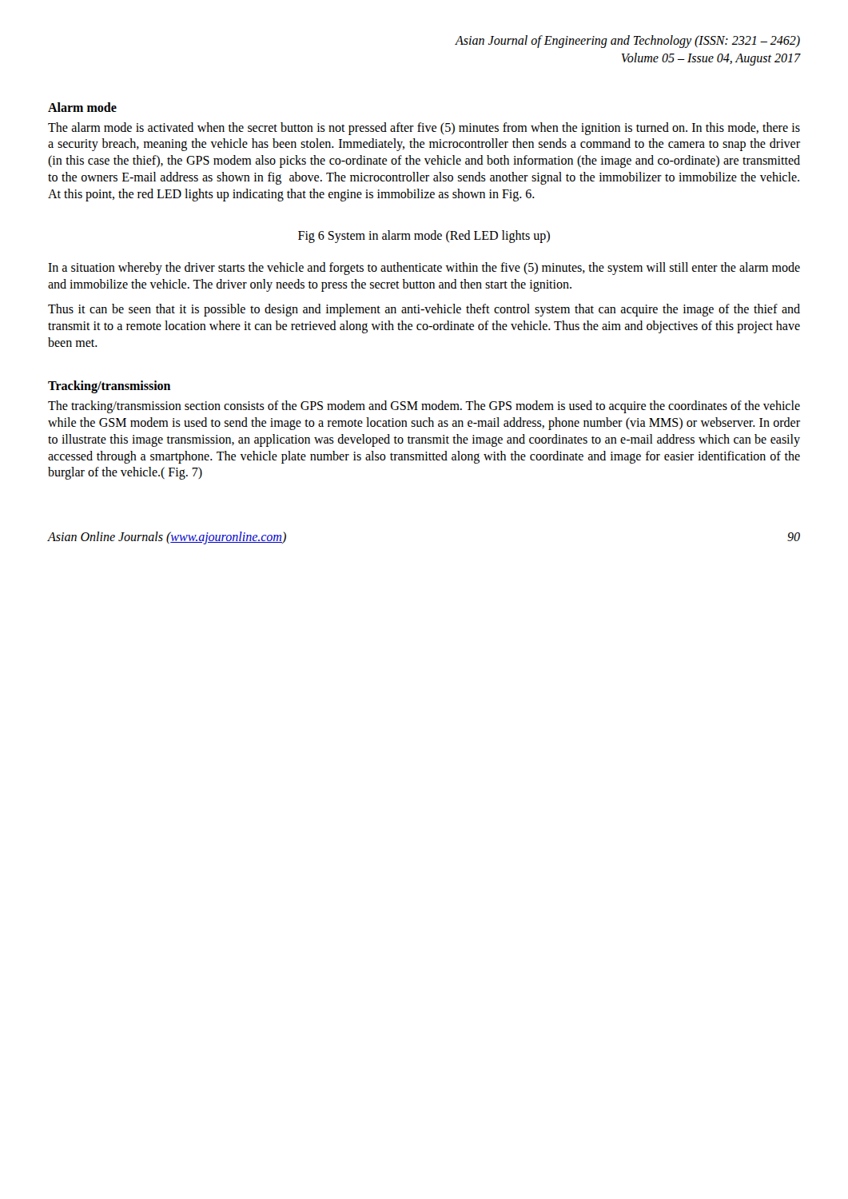Asian Journal of Engineering and Technology (ISSN: 2321 – 2462)
Volume 05 – Issue 04, August 2017
Alarm mode
The alarm mode is activated when the secret button is not pressed after five (5) minutes from when the ignition is turned on. In this mode, there is a security breach, meaning the vehicle has been stolen. Immediately, the microcontroller then sends a command to the camera to snap the driver (in this case the thief), the GPS modem also picks the co-ordinate of the vehicle and both information (the image and co-ordinate) are transmitted to the owners E-mail address as shown in fig above. The microcontroller also sends another signal to the immobilizer to immobilize the vehicle. At this point, the red LED lights up indicating that the engine is immobilize as shown in Fig. 6.
Fig 6 System in alarm mode (Red LED lights up)
In a situation whereby the driver starts the vehicle and forgets to authenticate within the five (5) minutes, the system will still enter the alarm mode and immobilize the vehicle. The driver only needs to press the secret button and then start the ignition.
Thus it can be seen that it is possible to design and implement an anti-vehicle theft control system that can acquire the image of the thief and transmit it to a remote location where it can be retrieved along with the co-ordinate of the vehicle. Thus the aim and objectives of this project have been met.
Tracking/transmission
The tracking/transmission section consists of the GPS modem and GSM modem. The GPS modem is used to acquire the coordinates of the vehicle while the GSM modem is used to send the image to a remote location such as an e-mail address, phone number (via MMS) or webserver. In order to illustrate this image transmission, an application was developed to transmit the image and coordinates to an e-mail address which can be easily accessed through a smartphone. The vehicle plate number is also transmitted along with the coordinate and image for easier identification of the burglar of the vehicle.( Fig. 7)
Asian Online Journals (www.ajouronline.com) 90